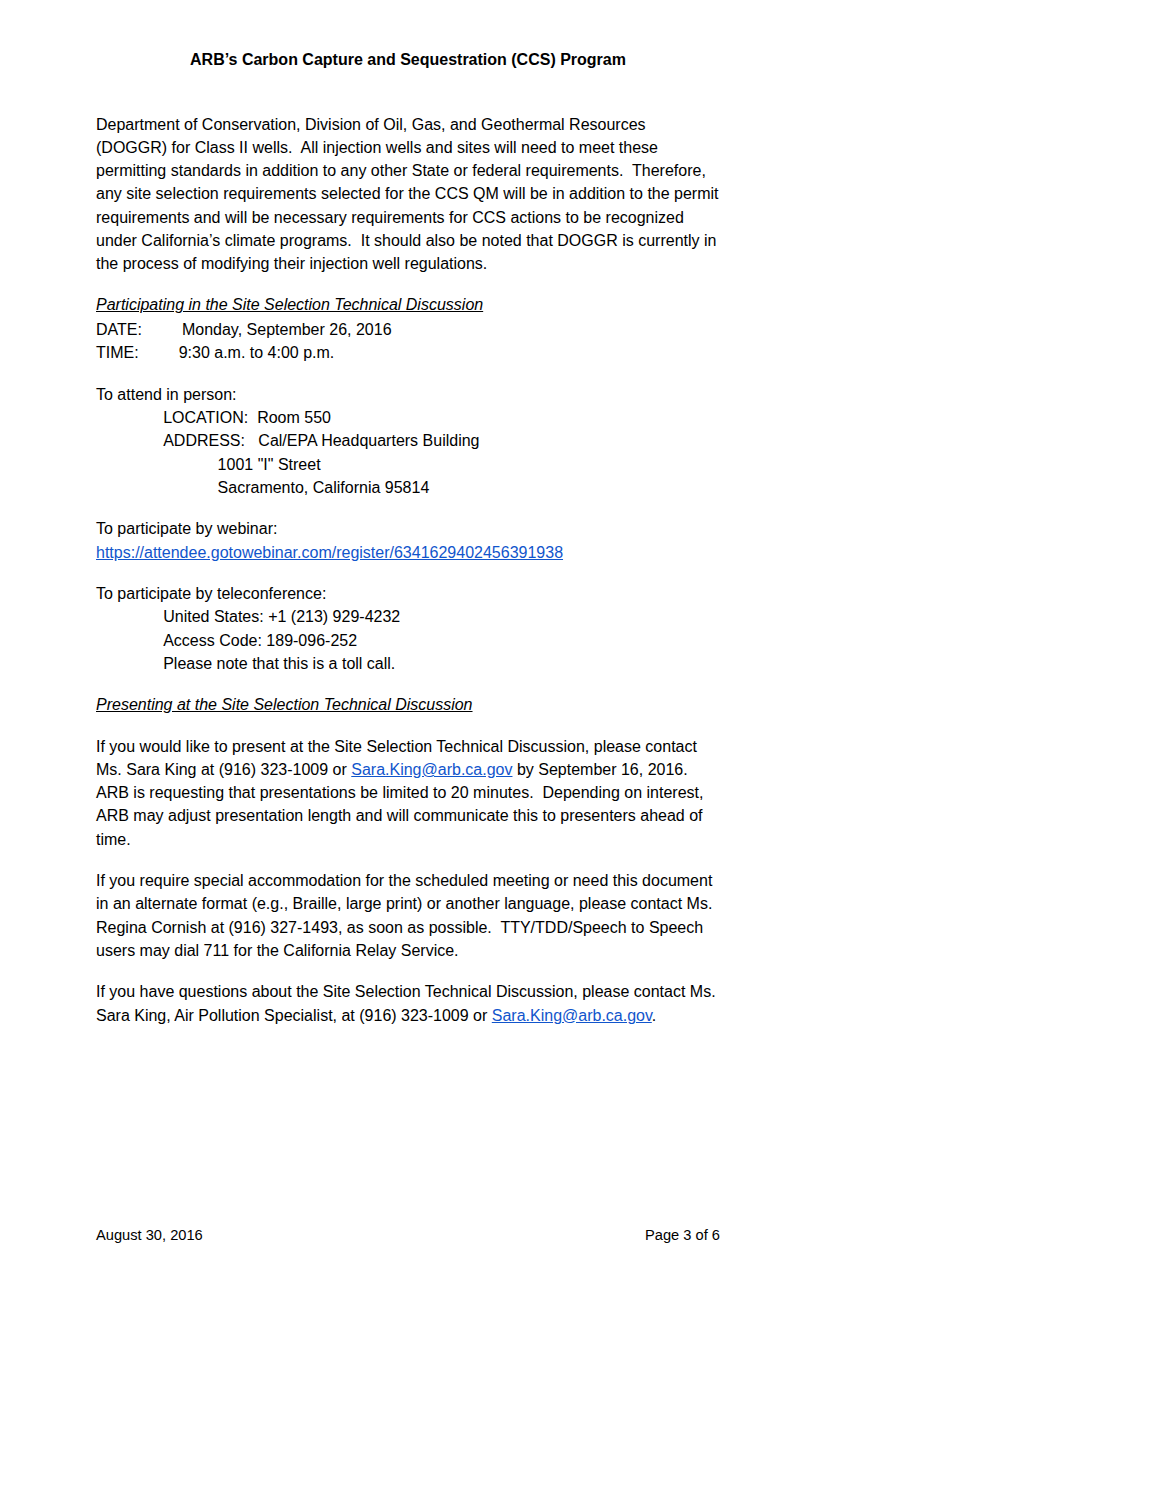ARB’s Carbon Capture and Sequestration (CCS) Program
Department of Conservation, Division of Oil, Gas, and Geothermal Resources (DOGGR) for Class II wells. All injection wells and sites will need to meet these permitting standards in addition to any other State or federal requirements. Therefore, any site selection requirements selected for the CCS QM will be in addition to the permit requirements and will be necessary requirements for CCS actions to be recognized under California’s climate programs. It should also be noted that DOGGR is currently in the process of modifying their injection well regulations.
Participating in the Site Selection Technical Discussion
DATE: Monday, September 26, 2016
TIME: 9:30 a.m. to 4:00 p.m.
To attend in person:
LOCATION: Room 550
ADDRESS: Cal/EPA Headquarters Building
1001 "I" Street
Sacramento, California 95814
To participate by webinar:
https://attendee.gotowebinar.com/register/6341629402456391938
To participate by teleconference:
United States: +1 (213) 929-4232
Access Code: 189-096-252
Please note that this is a toll call.
Presenting at the Site Selection Technical Discussion
If you would like to present at the Site Selection Technical Discussion, please contact Ms. Sara King at (916) 323-1009 or Sara.King@arb.ca.gov by September 16, 2016. ARB is requesting that presentations be limited to 20 minutes. Depending on interest, ARB may adjust presentation length and will communicate this to presenters ahead of time.
If you require special accommodation for the scheduled meeting or need this document in an alternate format (e.g., Braille, large print) or another language, please contact Ms. Regina Cornish at (916) 327-1493, as soon as possible. TTY/TDD/Speech to Speech users may dial 711 for the California Relay Service.
If you have questions about the Site Selection Technical Discussion, please contact Ms. Sara King, Air Pollution Specialist, at (916) 323-1009 or Sara.King@arb.ca.gov.
August 30, 2016 Page 3 of 6